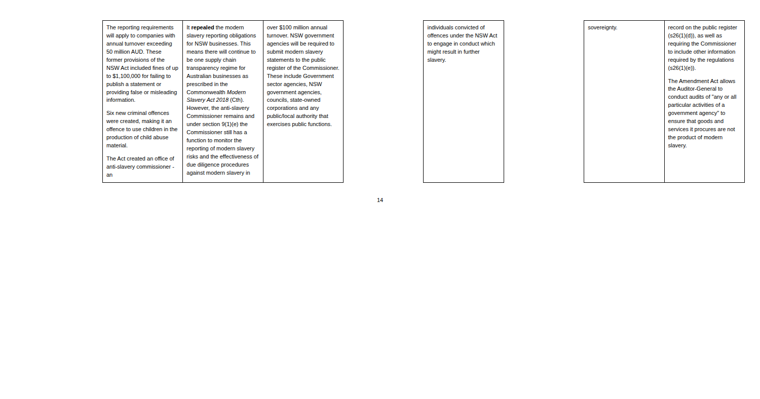| | | The reporting requirements will apply to companies with annual turnover exceeding 50 million AUD. These former provisions of the NSW Act included fines of up to $1,100,000 for failing to publish a statement or providing false or misleading information. Six new criminal offences were created, making it an offence to use children in the production of child abuse material. The Act created an office of anti-slavery commissioner - an | It repealed the modern slavery reporting obligations for NSW businesses. This means there will continue to be one supply chain transparency regime for Australian businesses as prescribed in the Commonwealth Modern Slavery Act 2018 (Cth). However, the anti-slavery Commissioner remains and under section 9(1)(e) the Commissioner still has a function to monitor the reporting of modern slavery risks and the effectiveness of due diligence procedures against modern slavery in | over $100 million annual turnover. NSW government agencies will be required to submit modern slavery statements to the public register of the Commissioner. These include Government sector agencies, NSW government agencies, councils, state-owned corporations and any public/local authority that exercises public functions. | | individuals convicted of offences under the NSW Act to engage in conduct which might result in further slavery. | | sovereignty. | record on the public register (s26(1)(d)), as well as requiring the Commissioner to include other information required by the regulations (s26(1)(e)). The Amendment Act allows the Auditor-General to conduct audits of "any or all particular activities of a government agency" to ensure that goods and services it procures are not the product of modern slavery. |
14